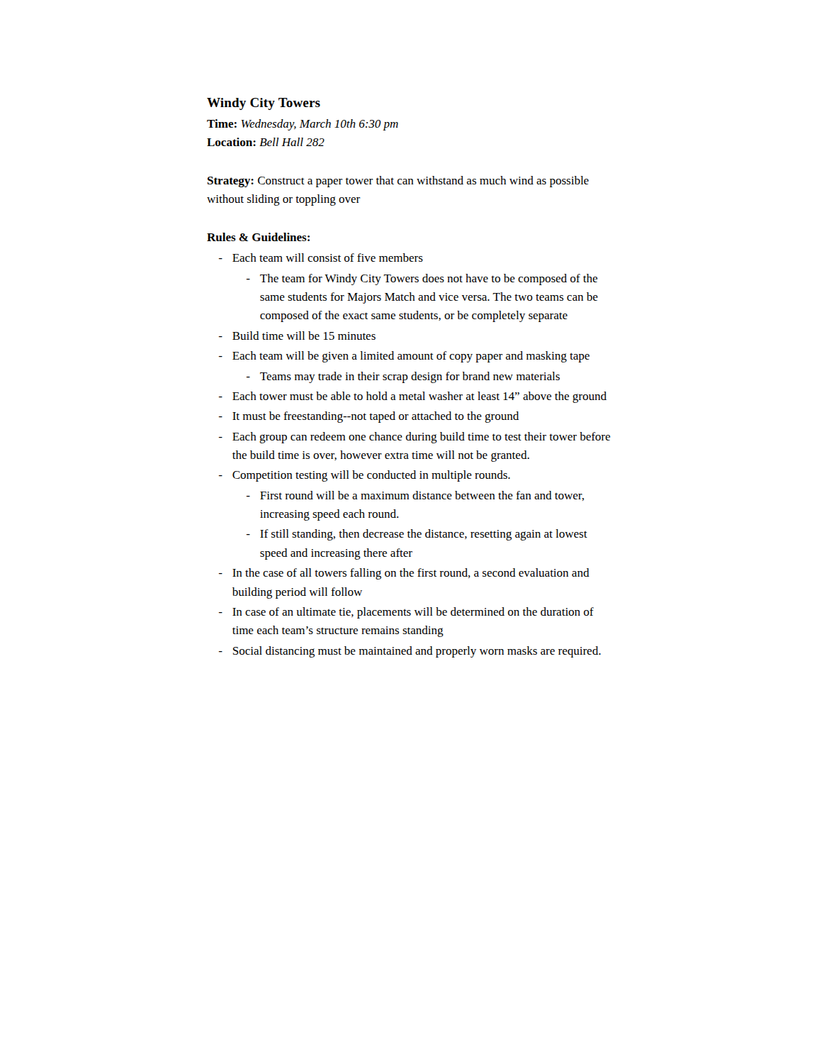Windy City Towers
Time: Wednesday, March 10th 6:30 pm
Location: Bell Hall 282
Strategy: Construct a paper tower that can withstand as much wind as possible without sliding or toppling over
Rules & Guidelines:
Each team will consist of five members
The team for Windy City Towers does not have to be composed of the same students for Majors Match and vice versa. The two teams can be composed of the exact same students, or be completely separate
Build time will be 15 minutes
Each team will be given a limited amount of copy paper and masking tape
Teams may trade in their scrap design for brand new materials
Each tower must be able to hold a metal washer at least 14” above the ground
It must be freestanding--not taped or attached to the ground
Each group can redeem one chance during build time to test their tower before the build time is over, however extra time will not be granted.
Competition testing will be conducted in multiple rounds.
First round will be a maximum distance between the fan and tower, increasing speed each round.
If still standing, then decrease the distance, resetting again at lowest speed and increasing there after
In the case of all towers falling on the first round, a second evaluation and building period will follow
In case of an ultimate tie, placements will be determined on the duration of time each team’s structure remains standing
Social distancing must be maintained and properly worn masks are required.